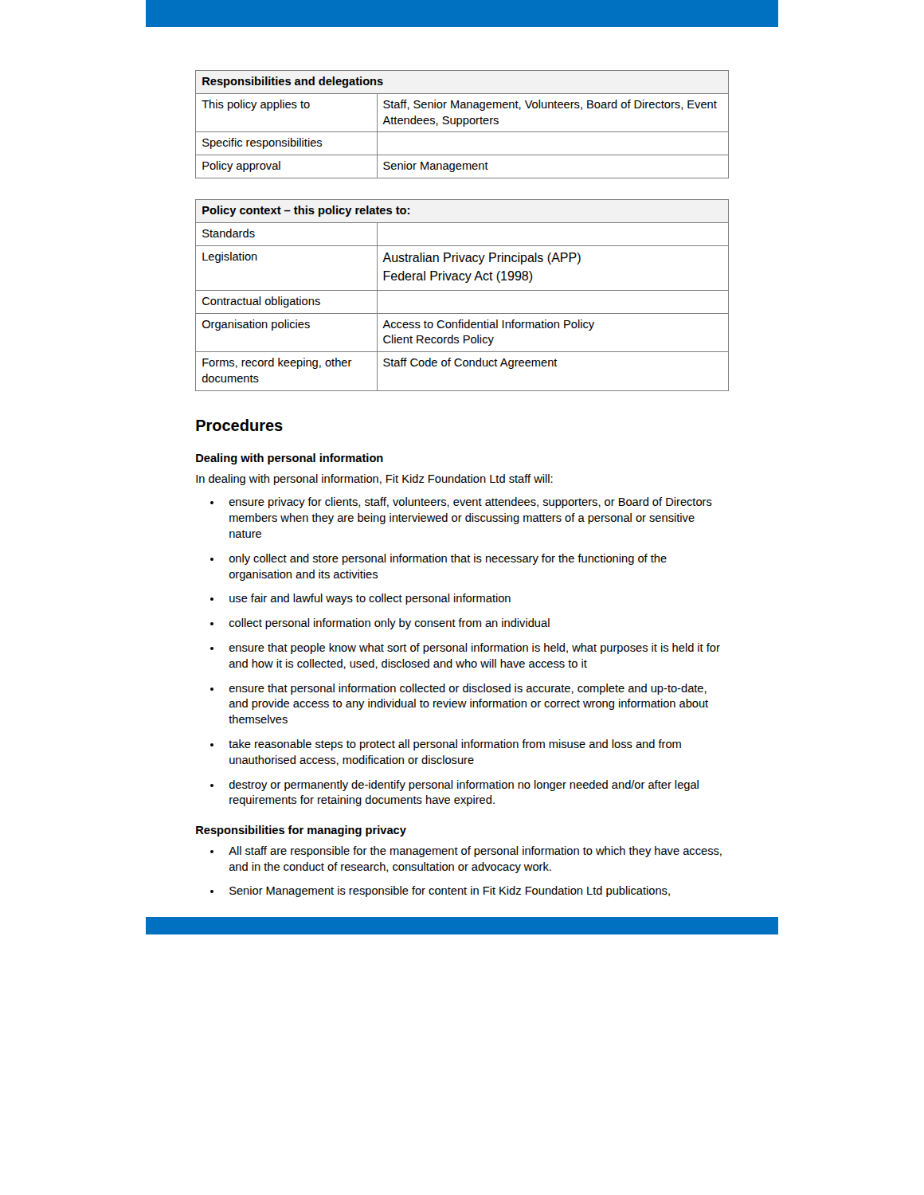| Responsibilities and delegations |
| --- |
| This policy applies to | Staff, Senior Management, Volunteers, Board of Directors, Event Attendees, Supporters |
| Specific responsibilities | |
| Policy approval | Senior Management |
| Policy context – this policy relates to: |
| --- |
| Standards | |
| Legislation | Australian Privacy Principals (APP) Federal Privacy Act (1998) |
| Contractual obligations | |
| Organisation policies | Access to Confidential Information Policy Client Records Policy |
| Forms, record keeping, other documents | Staff Code of Conduct Agreement |
Procedures
Dealing with personal information
In dealing with personal information, Fit Kidz Foundation Ltd staff will:
ensure privacy for clients, staff, volunteers, event attendees, supporters, or Board of Directors members when they are being interviewed or discussing matters of a personal or sensitive nature
only collect and store personal information that is necessary for the functioning of the organisation and its activities
use fair and lawful ways to collect personal information
collect personal information only by consent from an individual
ensure that people know what sort of personal information is held, what purposes it is held it for and how it is collected, used, disclosed and who will have access to it
ensure that personal information collected or disclosed is accurate, complete and up-to-date, and provide access to any individual to review information or correct wrong information about themselves
take reasonable steps to protect all personal information from misuse and loss and from unauthorised access, modification or disclosure
destroy or permanently de-identify personal information no longer needed and/or after legal requirements for retaining documents have expired.
Responsibilities for managing privacy
All staff are responsible for the management of personal information to which they have access, and in the conduct of research, consultation or advocacy work.
Senior Management is responsible for content in Fit Kidz Foundation Ltd publications,